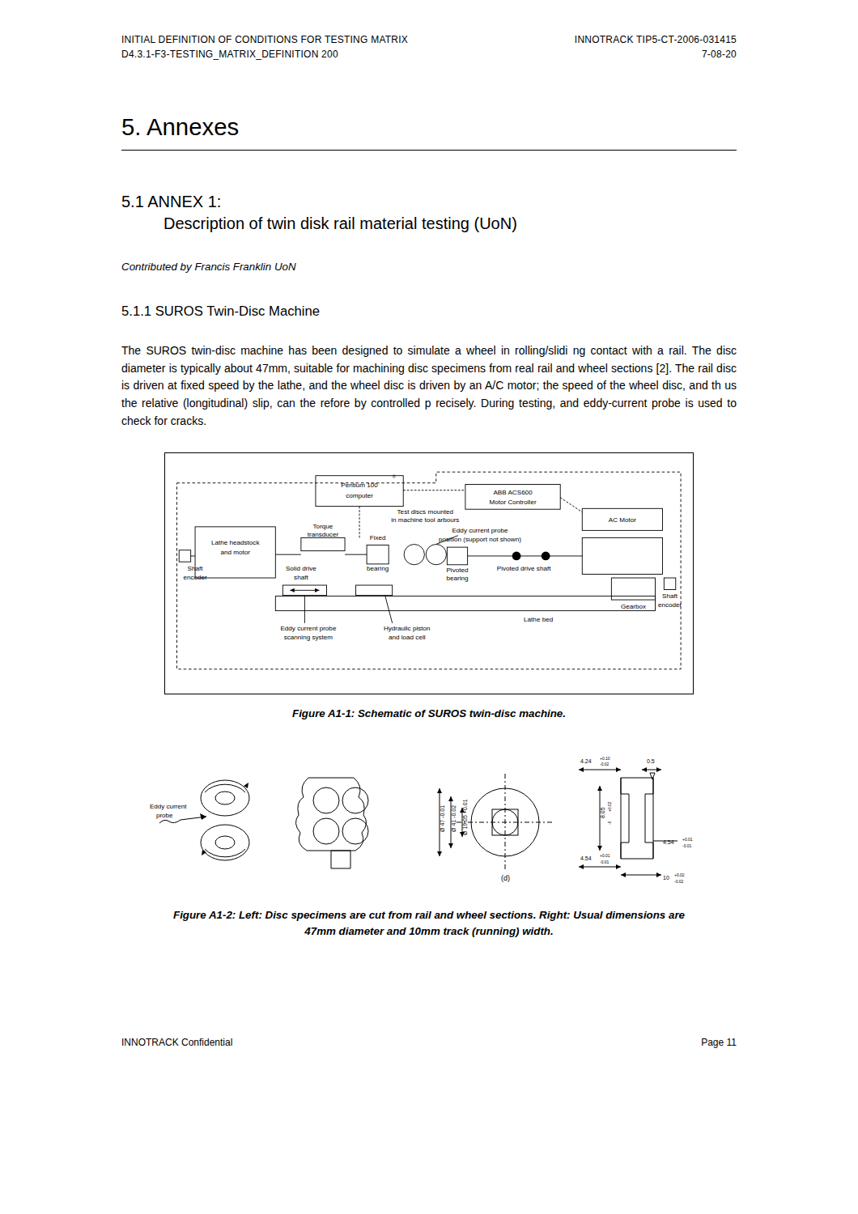INITIAL DEFINITION OF CONDITIONS FOR TESTING MATRIX
D4.3.1-F3-TESTING_MATRIX_DEFINITION 200
INNOTRACK TIP5-CT-2006-031415
7-08-20
5. Annexes
5.1 ANNEX 1: Description of twin disk rail material testing (UoN)
Contributed by Francis Franklin UoN
5.1.1 SUROS Twin-Disc Machine
The SUROS twin-disc machine has been designed to simulate a wheel in rolling/slidi ng contact with a rail. The disc diameter is typically about 47mm, suitable for machining disc specimens from real rail and wheel sections [2]. The rail disc is driven at fixed speed by the lathe, and the wheel disc is driven by an A/C motor; the speed of the wheel disc, and th us the relative (longitudinal) slip, can the refore by controlled p recisely. During testing, and eddy-current probe is used to check for cracks.
Pentium 100 computer ® ABB ACS600 Motor Controller AC Motor Lathe headstock and motor Shaft encoder Torque transducer Solid drive shaft Fixed bearing Test discs mounted in machine tool arbours Eddy current probe position (support not shown) Pivoted bearing Pivoted drive shaft Gearbox Shaft encoder Lathe bed Eddy current probe scanning system Hydraulic piston and load cell
Figure A1-1: Schematic of SUROS twin-disc machine.
Eddy current probe
Ø 47 -0.01 Ø 41 -0.02 Ø 19.05 +0.01 (d)
4.24 +0.10 -0.02 0.5 8.05 +0.02 -0 4.54 +0.01 -0.01 4.54 +0.01 -0.01 10 +0.02 -0.02
Figure A1-2: Left: Disc specimens are cut from rail and wheel sections. Right: Usual dimensions are
47mm diameter and 10mm track (running) width.
INNOTRACK Confidential
Page 11